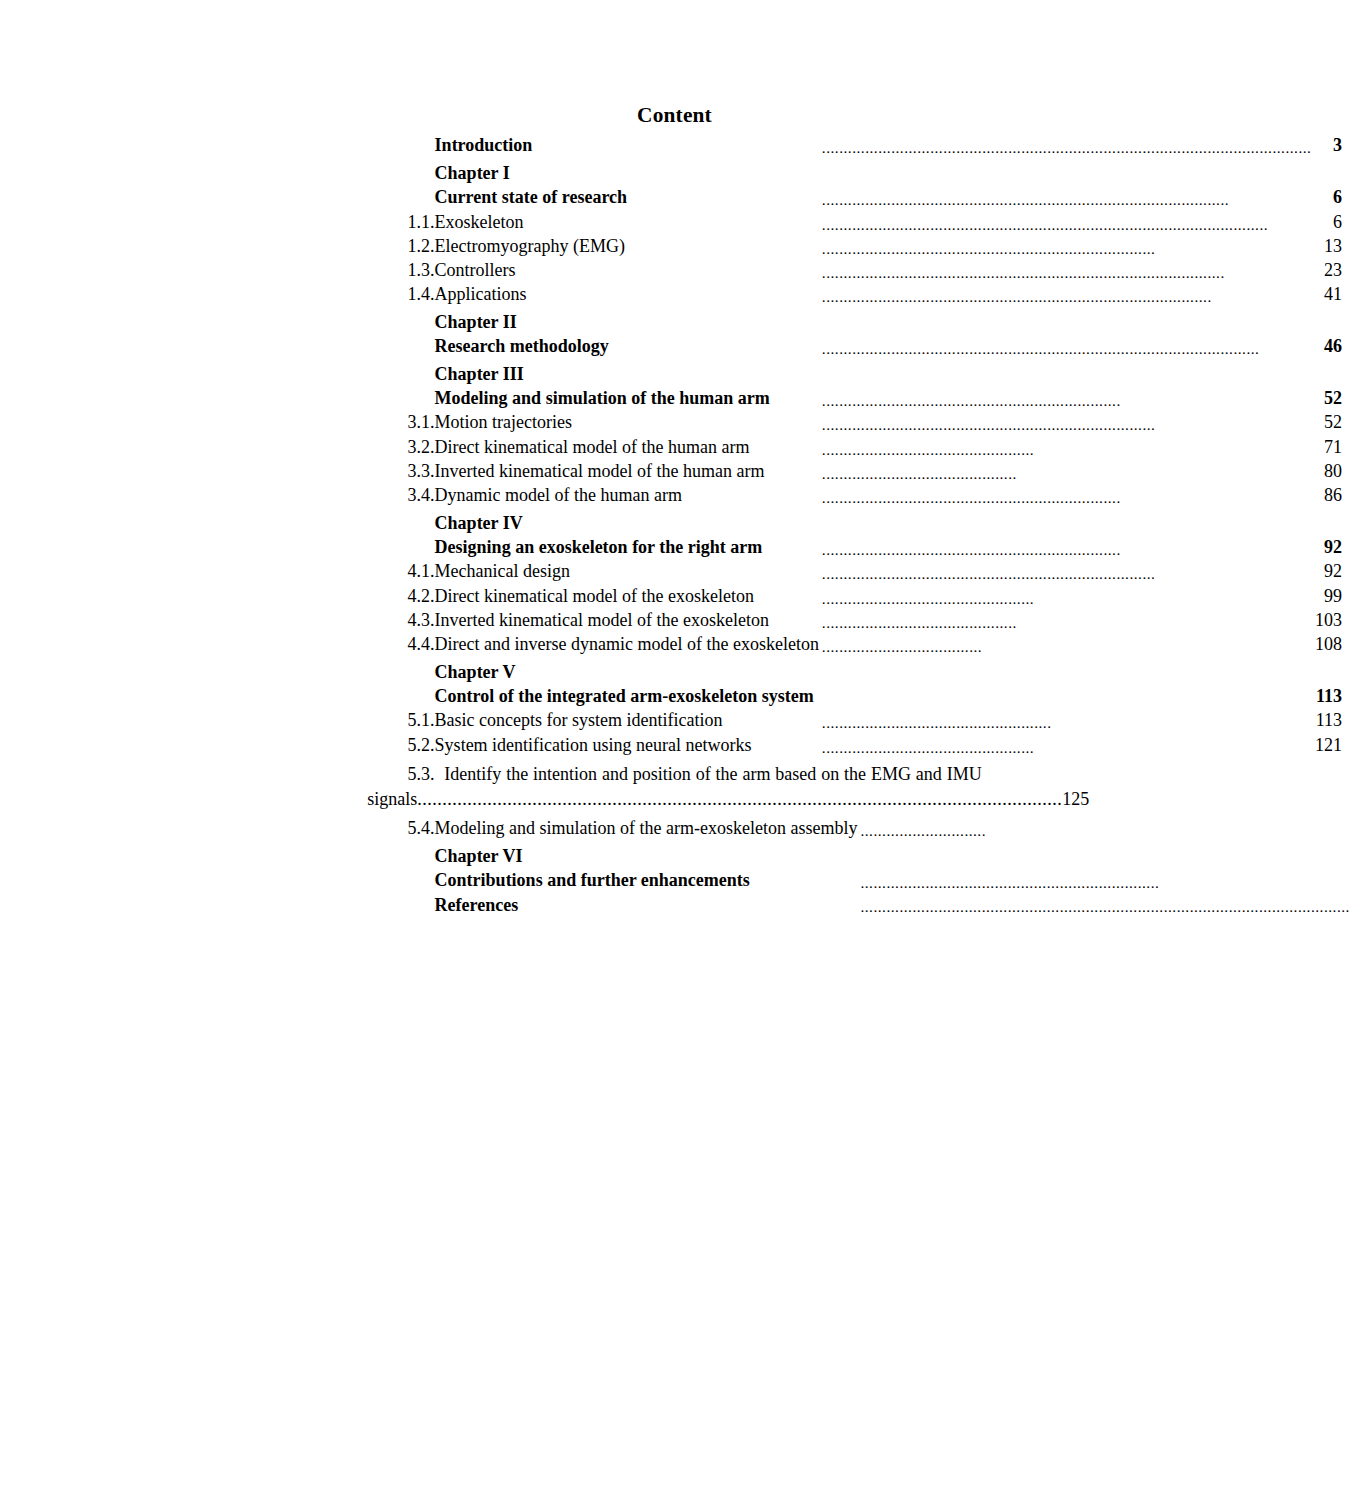Content
| | Introduction | ................................................................................................................. | 3 |
| | Chapter I |
| | Current state of research | .............................................................................................. | 6 |
| 1.1. | Exoskeleton | ....................................................................................................... | 6 |
| 1.2. | Electromyography (EMG) | ............................................................................. | 13 |
| 1.3. | Controllers | ............................................................................................. | 23 |
| 1.4. | Applications | .......................................................................................... | 41 |
| | Chapter II |
| | Research methodology | ..................................................................................................... | 46 |
| | Chapter III |
| | Modeling and simulation of the human arm | ..................................................................... | 52 |
| 3.1. | Motion trajectories | ............................................................................. | 52 |
| 3.2. | Direct kinematical model of the human arm | ................................................. | 71 |
| 3.3. | Inverted kinematical model of the human arm | ............................................. | 80 |
| 3.4. | Dynamic model of the human arm | ..................................................................... | 86 |
| | Chapter IV |
| | Designing an exoskeleton for the right arm | ..................................................................... | 92 |
| 4.1. | Mechanical design | ............................................................................. | 92 |
| 4.2. | Direct kinematical model of the exoskeleton | ................................................. | 99 |
| 4.3. | Inverted kinematical model of the exoskeleton | ............................................. | 103 |
| 4.4. | Direct and inverse dynamic model of the exoskeleton | ..................................... | 108 |
| | Chapter V |
| | Control of the integrated arm-exoskeleton system | | 113 |
| 5.1. | Basic concepts for system identification | ..................................................... | 113 |
| 5.2. | System identification using neural networks | ................................................. | 121 |
5.3. Identify the intention and position of the arm based on the EMG and IMU signals................................................................................................................................. 125
| 5.4. | Modeling and simulation of the arm-exoskeleton assembly | ............................. | 134 |
| | Chapter VI |
| | Contributions and further enhancements | ..................................................................... | 138 |
| | References | ................................................................................................................. | 139 |